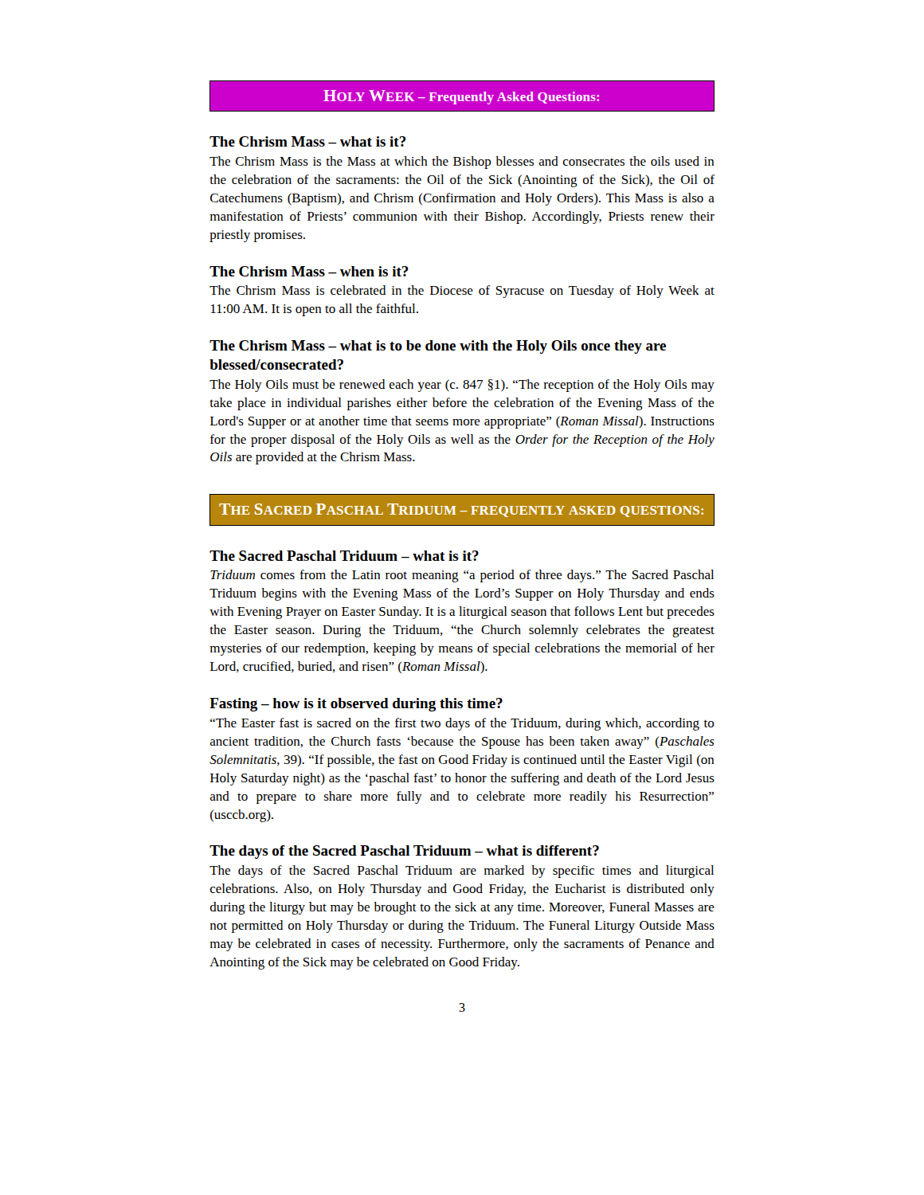HOLY WEEK – Frequently Asked Questions:
The Chrism Mass – what is it?
The Chrism Mass is the Mass at which the Bishop blesses and consecrates the oils used in the celebration of the sacraments: the Oil of the Sick (Anointing of the Sick), the Oil of Catechumens (Baptism), and Chrism (Confirmation and Holy Orders). This Mass is also a manifestation of Priests’ communion with their Bishop. Accordingly, Priests renew their priestly promises.
The Chrism Mass – when is it?
The Chrism Mass is celebrated in the Diocese of Syracuse on Tuesday of Holy Week at 11:00 AM. It is open to all the faithful.
The Chrism Mass – what is to be done with the Holy Oils once they are blessed/consecrated?
The Holy Oils must be renewed each year (c. 847 §1). “The reception of the Holy Oils may take place in individual parishes either before the celebration of the Evening Mass of the Lord's Supper or at another time that seems more appropriate” (Roman Missal). Instructions for the proper disposal of the Holy Oils as well as the Order for the Reception of the Holy Oils are provided at the Chrism Mass.
THE SACRED PASCHAL TRIDUUM – F REQUENTLY ASKED QUESTIONS:
The Sacred Paschal Triduum – what is it?
Triduum comes from the Latin root meaning “a period of three days.” The Sacred Paschal Triduum begins with the Evening Mass of the Lord’s Supper on Holy Thursday and ends with Evening Prayer on Easter Sunday. It is a liturgical season that follows Lent but precedes the Easter season. During the Triduum, “the Church solemnly celebrates the greatest mysteries of our redemption, keeping by means of special celebrations the memorial of her Lord, crucified, buried, and risen” (Roman Missal).
Fasting – how is it observed during this time?
“The Easter fast is sacred on the first two days of the Triduum, during which, according to ancient tradition, the Church fasts ‘because the Spouse has been taken away” (Paschales Solemnitatis, 39). “If possible, the fast on Good Friday is continued until the Easter Vigil (on Holy Saturday night) as the ‘paschal fast’ to honor the suffering and death of the Lord Jesus and to prepare to share more fully and to celebrate more readily his Resurrection” (usccb.org).
The days of the Sacred Paschal Triduum – what is different?
The days of the Sacred Paschal Triduum are marked by specific times and liturgical celebrations. Also, on Holy Thursday and Good Friday, the Eucharist is distributed only during the liturgy but may be brought to the sick at any time. Moreover, Funeral Masses are not permitted on Holy Thursday or during the Triduum. The Funeral Liturgy Outside Mass may be celebrated in cases of necessity. Furthermore, only the sacraments of Penance and Anointing of the Sick may be celebrated on Good Friday.
3